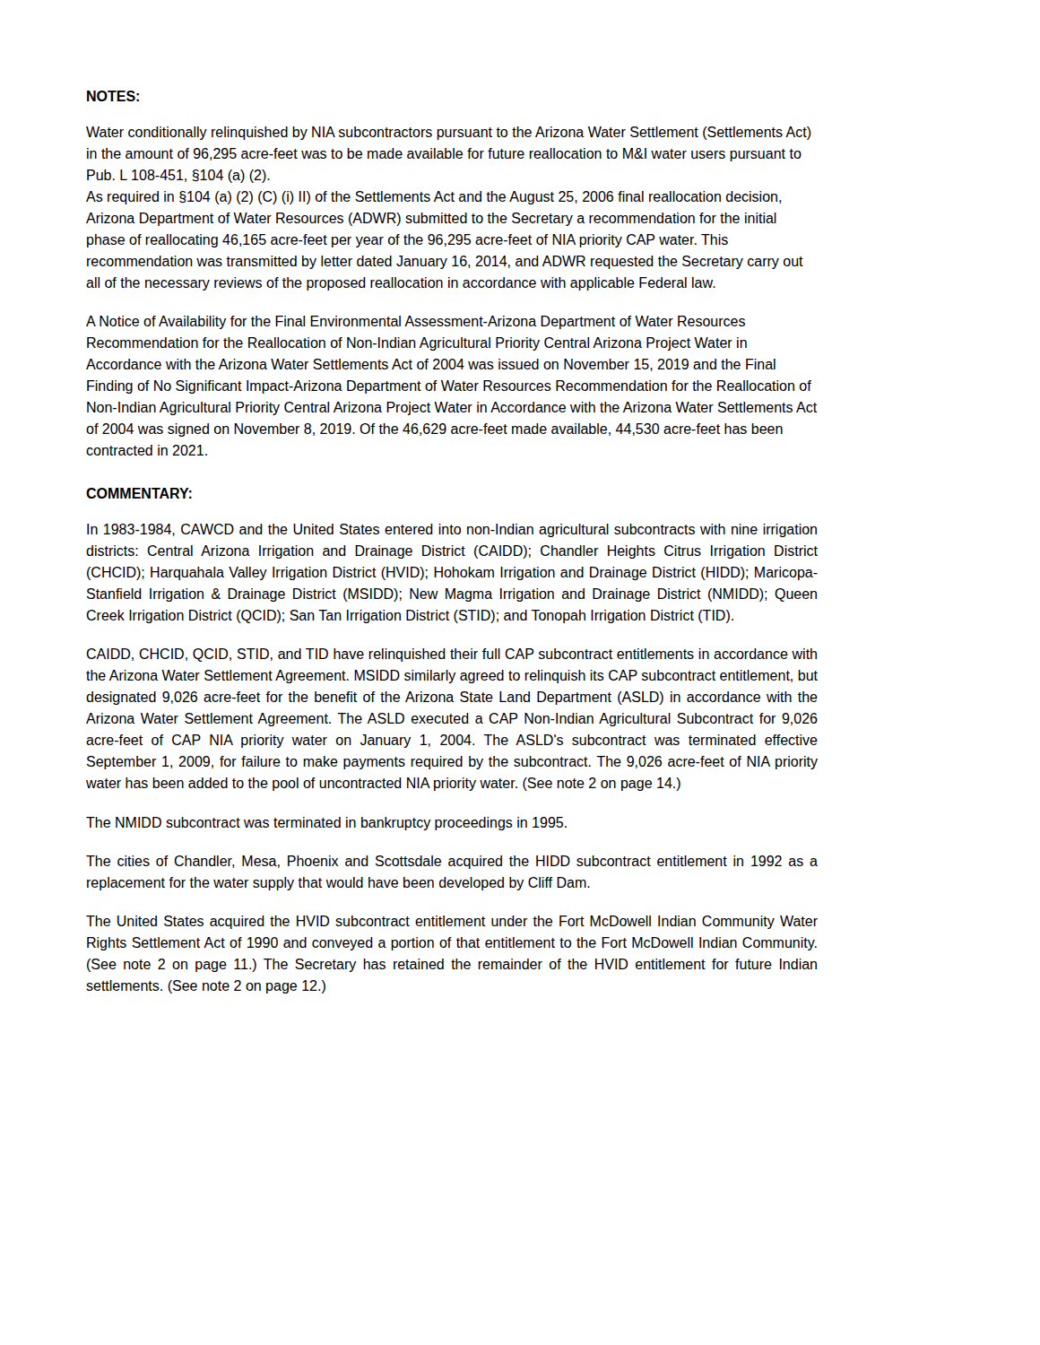NOTES:
Water conditionally relinquished by NIA subcontractors pursuant to the Arizona Water Settlement (Settlements Act) in the amount of 96,295 acre-feet was to be made available for future reallocation to M&I water users pursuant to Pub. L 108-451, §104 (a) (2).
As required in §104 (a) (2) (C) (i) II) of the Settlements Act and the August 25, 2006 final reallocation decision, Arizona Department of Water Resources (ADWR) submitted to the Secretary a recommendation for the initial phase of reallocating 46,165 acre-feet per year of the 96,295 acre-feet of NIA priority CAP water. This recommendation was transmitted by letter dated January 16, 2014, and ADWR requested the Secretary carry out all of the necessary reviews of the proposed reallocation in accordance with applicable Federal law.
A Notice of Availability for the Final Environmental Assessment-Arizona Department of Water Resources Recommendation for the Reallocation of Non-Indian Agricultural Priority Central Arizona Project Water in Accordance with the Arizona Water Settlements Act of 2004 was issued on November 15, 2019 and the Final Finding of No Significant Impact-Arizona Department of Water Resources Recommendation for the Reallocation of Non-Indian Agricultural Priority Central Arizona Project Water in Accordance with the Arizona Water Settlements Act of 2004 was signed on November 8, 2019. Of the 46,629 acre-feet made available, 44,530 acre-feet has been contracted in 2021.
COMMENTARY:
In 1983-1984, CAWCD and the United States entered into non-Indian agricultural subcontracts with nine irrigation districts: Central Arizona Irrigation and Drainage District (CAIDD); Chandler Heights Citrus Irrigation District (CHCID); Harquahala Valley Irrigation District (HVID); Hohokam Irrigation and Drainage District (HIDD); Maricopa-Stanfield Irrigation & Drainage District (MSIDD); New Magma Irrigation and Drainage District (NMIDD); Queen Creek Irrigation District (QCID); San Tan Irrigation District (STID); and Tonopah Irrigation District (TID).
CAIDD, CHCID, QCID, STID, and TID have relinquished their full CAP subcontract entitlements in accordance with the Arizona Water Settlement Agreement. MSIDD similarly agreed to relinquish its CAP subcontract entitlement, but designated 9,026 acre-feet for the benefit of the Arizona State Land Department (ASLD) in accordance with the Arizona Water Settlement Agreement. The ASLD executed a CAP Non-Indian Agricultural Subcontract for 9,026 acre-feet of CAP NIA priority water on January 1, 2004. The ASLD's subcontract was terminated effective September 1, 2009, for failure to make payments required by the subcontract. The 9,026 acre-feet of NIA priority water has been added to the pool of uncontracted NIA priority water. (See note 2 on page 14.)
The NMIDD subcontract was terminated in bankruptcy proceedings in 1995.
The cities of Chandler, Mesa, Phoenix and Scottsdale acquired the HIDD subcontract entitlement in 1992 as a replacement for the water supply that would have been developed by Cliff Dam.
The United States acquired the HVID subcontract entitlement under the Fort McDowell Indian Community Water Rights Settlement Act of 1990 and conveyed a portion of that entitlement to the Fort McDowell Indian Community. (See note 2 on page 11.) The Secretary has retained the remainder of the HVID entitlement for future Indian settlements. (See note 2 on page 12.)